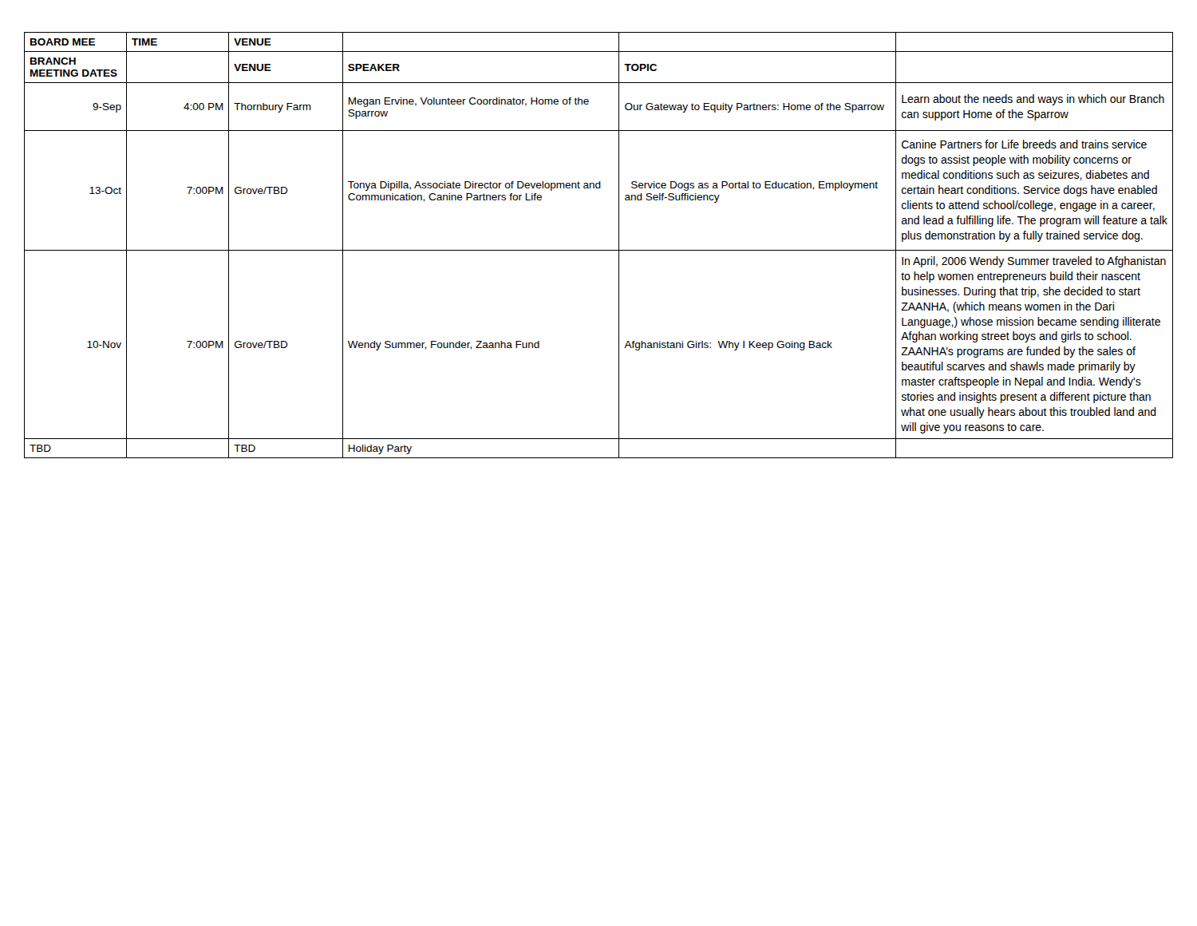| BOARD MEE | TIME | VENUE | | | |
| BRANCH MEETING DATES | | VENUE | SPEAKER | TOPIC | |
| 9-Sep | 4:00 PM | Thornbury Farm | Megan Ervine, Volunteer Coordinator, Home of the Sparrow | Our Gateway to Equity Partners: Home of the Sparrow | Learn about the needs and ways in which our Branch can support Home of the Sparrow |
| 13-Oct | 7:00PM | Grove/TBD | Tonya Dipilla, Associate Director of Development and Communication, Canine Partners for Life | Service Dogs as a Portal to Education, Employment and Self-Sufficiency | Canine Partners for Life breeds and trains service dogs to assist people with mobility concerns or medical conditions such as seizures, diabetes and certain heart conditions. Service dogs have enabled clients to attend school/college, engage in a career, and lead a fulfilling life. The program will feature a talk plus demonstration by a fully trained service dog. |
| 10-Nov | 7:00PM | Grove/TBD | Wendy Summer, Founder, Zaanha Fund | Afghanistani Girls: Why I Keep Going Back | In April, 2006 Wendy Summer traveled to Afghanistan to help women entrepreneurs build their nascent businesses. During that trip, she decided to start ZAANHA, (which means women in the Dari Language,) whose mission became sending illiterate Afghan working street boys and girls to school. ZAANHA’s programs are funded by the sales of beautiful scarves and shawls made primarily by master craftspeople in Nepal and India. Wendy's stories and insights present a different picture than what one usually hears about this troubled land and will give you reasons to care. |
| TBD | | TBD | Holiday Party | | |